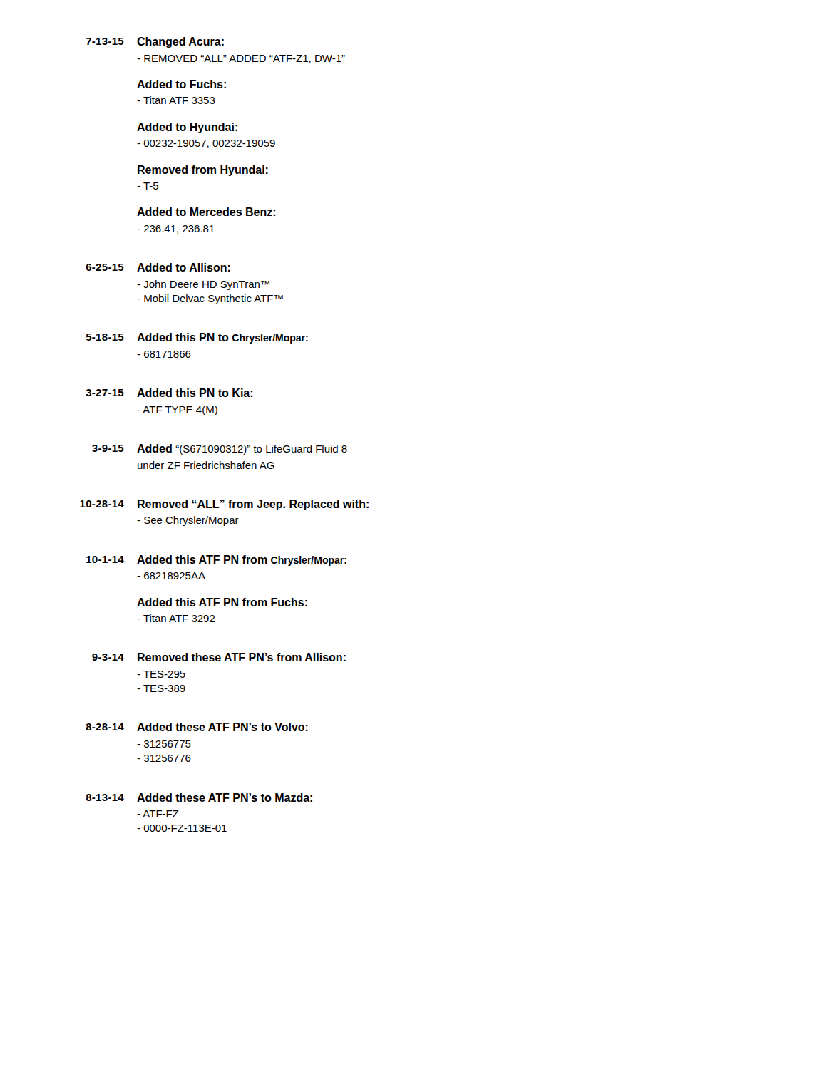7-13-15
Changed Acura:
- REMOVED “ALL” ADDED “ATF-Z1, DW-1”
Added to Fuchs:
- Titan ATF 3353
Added to Hyundai:
- 00232-19057, 00232-19059
Removed from Hyundai:
- T-5
Added to Mercedes Benz:
- 236.41, 236.81
6-25-15
Added to Allison:
- John Deere HD SynTran™
- Mobil Delvac Synthetic ATF™
5-18-15
Added this PN to Chrysler/Mopar:
- 68171866
3-27-15
Added this PN to Kia:
- ATF TYPE 4(M)
3-9-15
Added “(S671090312)” to LifeGuard Fluid 8
under ZF Friedrichshafen AG
10-28-14
Removed “ALL” from Jeep. Replaced with:
- See Chrysler/Mopar
10-1-14
Added this ATF PN from Chrysler/Mopar:
- 68218925AA
Added this ATF PN from Fuchs:
- Titan ATF 3292
9-3-14
Removed these ATF PN’s from Allison:
- TES-295
- TES-389
8-28-14
Added these ATF PN’s to Volvo:
- 31256775
- 31256776
8-13-14
Added these ATF PN’s to Mazda:
- ATF-FZ
- 0000-FZ-113E-01